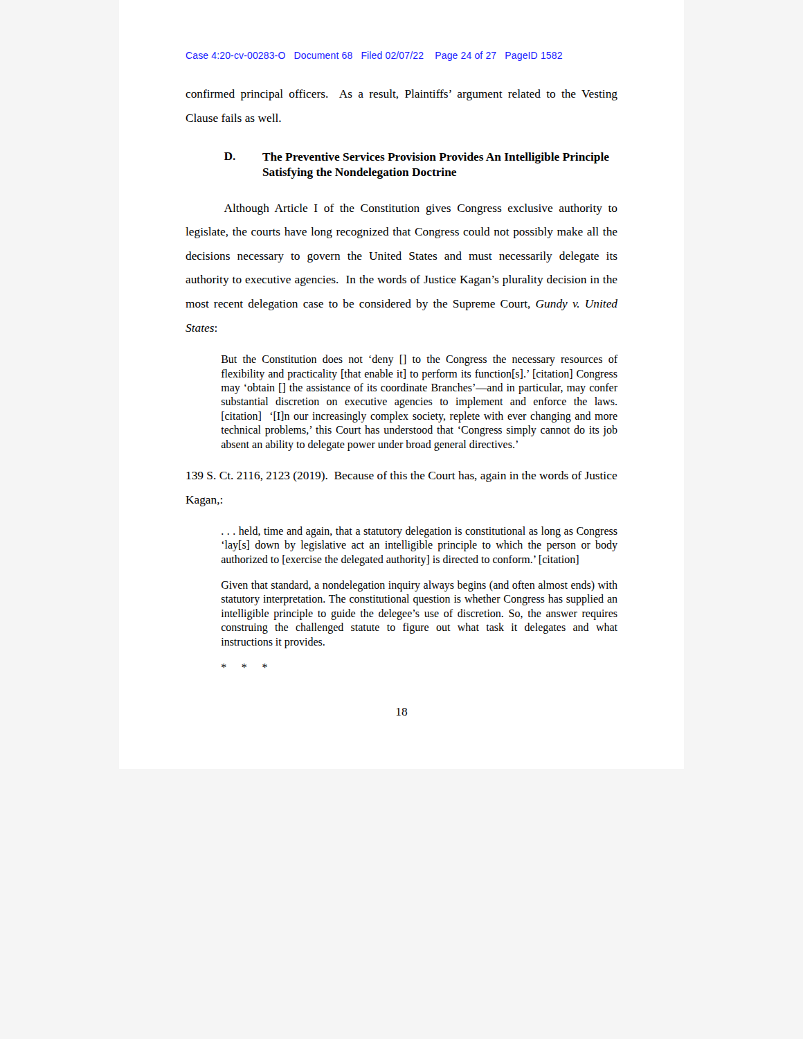Case 4:20-cv-00283-O Document 68 Filed 02/07/22 Page 24 of 27 PageID 1582
confirmed principal officers. As a result, Plaintiffs’ argument related to the Vesting Clause fails as well.
D.
The Preventive Services Provision Provides An Intelligible Principle Satisfying the Nondelegation Doctrine
Although Article I of the Constitution gives Congress exclusive authority to legislate, the courts have long recognized that Congress could not possibly make all the decisions necessary to govern the United States and must necessarily delegate its authority to executive agencies. In the words of Justice Kagan’s plurality decision in the most recent delegation case to be considered by the Supreme Court, Gundy v. United States:
But the Constitution does not ‘deny [] to the Congress the necessary resources of flexibility and practicality [that enable it] to perform its function[s].’ [citation] Congress may ‘obtain [] the assistance of its coordinate Branches’—and in particular, may confer substantial discretion on executive agencies to implement and enforce the laws. [citation] ‘[I]n our increasingly complex society, replete with ever changing and more technical problems,’ this Court has understood that ‘Congress simply cannot do its job absent an ability to delegate power under broad general directives.’
139 S. Ct. 2116, 2123 (2019). Because of this the Court has, again in the words of Justice Kagan,:
. . . held, time and again, that a statutory delegation is constitutional as long as Congress ‘lay[s] down by legislative act an intelligible principle to which the person or body authorized to [exercise the delegated authority] is directed to conform.’ [citation]
Given that standard, a nondelegation inquiry always begins (and often almost ends) with statutory interpretation. The constitutional question is whether Congress has supplied an intelligible principle to guide the delegee’s use of discretion. So, the answer requires construing the challenged statute to figure out what task it delegates and what instructions it provides.
* * *
18